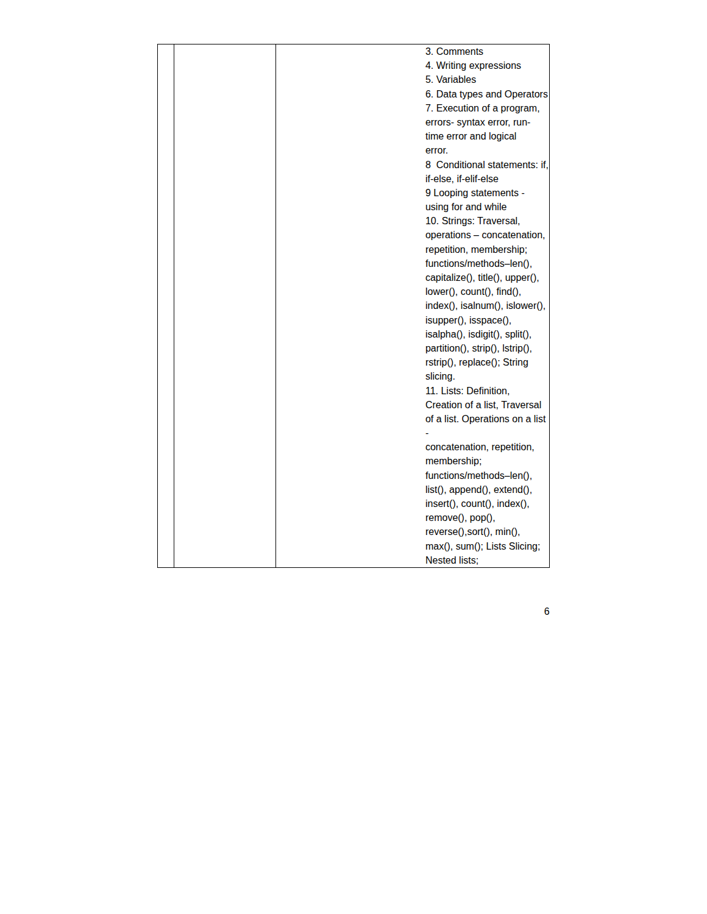| | | 3. Comments 4. Writing expressions 5. Variables 6. Data types and Operators 7. Execution of a program, errors- syntax error, run-time error and logical error. 8 Conditional statements: if, if-else, if-elif-else 9 Looping statements - using for and while 10. Strings: Traversal, operations – concatenation, repetition, membership; functions/methods–len(), capitalize(), title(), upper(), lower(), count(), find(), index(), isalnum(), islower(), isupper(), isspace(), isalpha(), isdigit(), split(), partition(), strip(), lstrip(), rstrip(), replace(); String slicing. 11. Lists: Definition, Creation of a list, Traversal of a list. Operations on a list - concatenation, repetition, membership; functions/methods–len(), list(), append(), extend(), insert(), count(), index(), remove(), pop(), reverse(),sort(), min(), max(), sum(); Lists Slicing; Nested lists; |
6